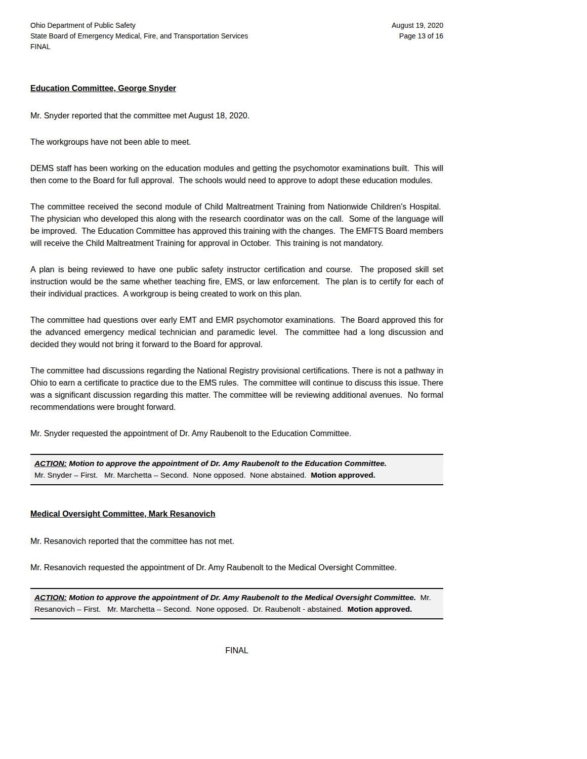Ohio Department of Public Safety
State Board of Emergency Medical, Fire, and Transportation Services
FINAL
August 19, 2020
Page 13 of 16
Education Committee, George Snyder
Mr. Snyder reported that the committee met August 18, 2020.
The workgroups have not been able to meet.
DEMS staff has been working on the education modules and getting the psychomotor examinations built. This will then come to the Board for full approval. The schools would need to approve to adopt these education modules.
The committee received the second module of Child Maltreatment Training from Nationwide Children's Hospital. The physician who developed this along with the research coordinator was on the call. Some of the language will be improved. The Education Committee has approved this training with the changes. The EMFTS Board members will receive the Child Maltreatment Training for approval in October. This training is not mandatory.
A plan is being reviewed to have one public safety instructor certification and course. The proposed skill set instruction would be the same whether teaching fire, EMS, or law enforcement. The plan is to certify for each of their individual practices. A workgroup is being created to work on this plan.
The committee had questions over early EMT and EMR psychomotor examinations. The Board approved this for the advanced emergency medical technician and paramedic level. The committee had a long discussion and decided they would not bring it forward to the Board for approval.
The committee had discussions regarding the National Registry provisional certifications. There is not a pathway in Ohio to earn a certificate to practice due to the EMS rules. The committee will continue to discuss this issue. There was a significant discussion regarding this matter. The committee will be reviewing additional avenues. No formal recommendations were brought forward.
Mr. Snyder requested the appointment of Dr. Amy Raubenolt to the Education Committee.
ACTION: Motion to approve the appointment of Dr. Amy Raubenolt to the Education Committee.
Mr. Snyder – First. Mr. Marchetta – Second. None opposed. None abstained. Motion approved.
Medical Oversight Committee, Mark Resanovich
Mr. Resanovich reported that the committee has not met.
Mr. Resanovich requested the appointment of Dr. Amy Raubenolt to the Medical Oversight Committee.
ACTION: Motion to approve the appointment of Dr. Amy Raubenolt to the Medical Oversight Committee. Mr. Resanovich – First. Mr. Marchetta – Second. None opposed. Dr. Raubenolt - abstained. Motion approved.
FINAL